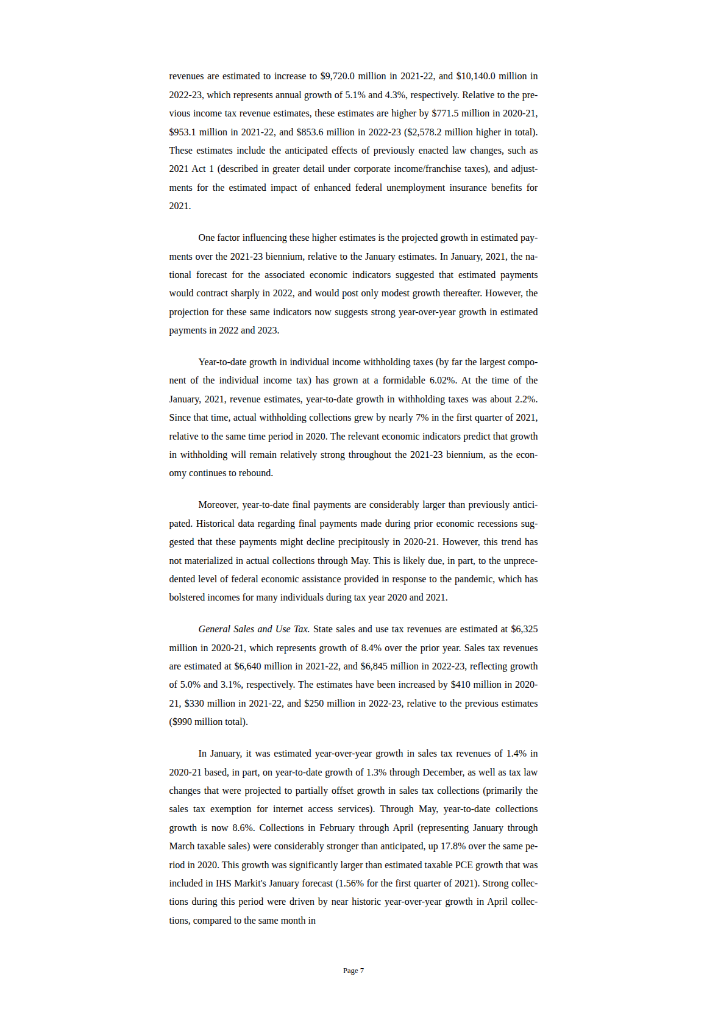revenues are estimated to increase to $9,720.0 million in 2021-22, and $10,140.0 million in 2022-23, which represents annual growth of 5.1% and 4.3%, respectively. Relative to the previous income tax revenue estimates, these estimates are higher by $771.5 million in 2020-21, $953.1 million in 2021-22, and $853.6 million in 2022-23 ($2,578.2 million higher in total). These estimates include the anticipated effects of previously enacted law changes, such as 2021 Act 1 (described in greater detail under corporate income/franchise taxes), and adjustments for the estimated impact of enhanced federal unemployment insurance benefits for 2021.
One factor influencing these higher estimates is the projected growth in estimated payments over the 2021-23 biennium, relative to the January estimates. In January, 2021, the national forecast for the associated economic indicators suggested that estimated payments would contract sharply in 2022, and would post only modest growth thereafter. However, the projection for these same indicators now suggests strong year-over-year growth in estimated payments in 2022 and 2023.
Year-to-date growth in individual income withholding taxes (by far the largest component of the individual income tax) has grown at a formidable 6.02%. At the time of the January, 2021, revenue estimates, year-to-date growth in withholding taxes was about 2.2%. Since that time, actual withholding collections grew by nearly 7% in the first quarter of 2021, relative to the same time period in 2020. The relevant economic indicators predict that growth in withholding will remain relatively strong throughout the 2021-23 biennium, as the economy continues to rebound.
Moreover, year-to-date final payments are considerably larger than previously anticipated. Historical data regarding final payments made during prior economic recessions suggested that these payments might decline precipitously in 2020-21. However, this trend has not materialized in actual collections through May. This is likely due, in part, to the unprecedented level of federal economic assistance provided in response to the pandemic, which has bolstered incomes for many individuals during tax year 2020 and 2021.
General Sales and Use Tax. State sales and use tax revenues are estimated at $6,325 million in 2020-21, which represents growth of 8.4% over the prior year. Sales tax revenues are estimated at $6,640 million in 2021-22, and $6,845 million in 2022-23, reflecting growth of 5.0% and 3.1%, respectively. The estimates have been increased by $410 million in 2020-21, $330 million in 2021-22, and $250 million in 2022-23, relative to the previous estimates ($990 million total).
In January, it was estimated year-over-year growth in sales tax revenues of 1.4% in 2020-21 based, in part, on year-to-date growth of 1.3% through December, as well as tax law changes that were projected to partially offset growth in sales tax collections (primarily the sales tax exemption for internet access services). Through May, year-to-date collections growth is now 8.6%. Collections in February through April (representing January through March taxable sales) were considerably stronger than anticipated, up 17.8% over the same period in 2020. This growth was significantly larger than estimated taxable PCE growth that was included in IHS Markit's January forecast (1.56% for the first quarter of 2021). Strong collections during this period were driven by near historic year-over-year growth in April collections, compared to the same month in
Page 7